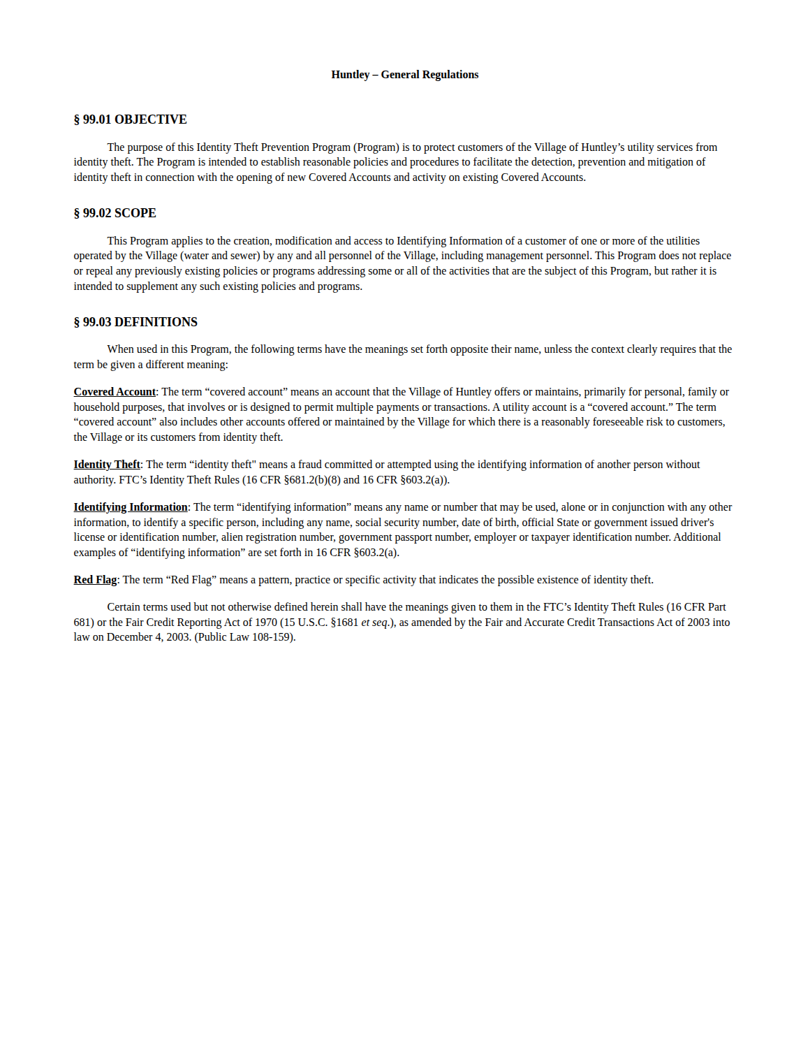Huntley – General Regulations
§ 99.01 OBJECTIVE
The purpose of this Identity Theft Prevention Program (Program) is to protect customers of the Village of Huntley’s utility services from identity theft. The Program is intended to establish reasonable policies and procedures to facilitate the detection, prevention and mitigation of identity theft in connection with the opening of new Covered Accounts and activity on existing Covered Accounts.
§ 99.02 SCOPE
This Program applies to the creation, modification and access to Identifying Information of a customer of one or more of the utilities operated by the Village (water and sewer) by any and all personnel of the Village, including management personnel. This Program does not replace or repeal any previously existing policies or programs addressing some or all of the activities that are the subject of this Program, but rather it is intended to supplement any such existing policies and programs.
§ 99.03 DEFINITIONS
When used in this Program, the following terms have the meanings set forth opposite their name, unless the context clearly requires that the term be given a different meaning:
Covered Account: The term “covered account” means an account that the Village of Huntley offers or maintains, primarily for personal, family or household purposes, that involves or is designed to permit multiple payments or transactions. A utility account is a “covered account.” The term “covered account” also includes other accounts offered or maintained by the Village for which there is a reasonably foreseeable risk to customers, the Village or its customers from identity theft.
Identity Theft: The term “identity theft" means a fraud committed or attempted using the identifying information of another person without authority. FTC’s Identity Theft Rules (16 CFR §681.2(b)(8) and 16 CFR §603.2(a)).
Identifying Information: The term “identifying information” means any name or number that may be used, alone or in conjunction with any other information, to identify a specific person, including any name, social security number, date of birth, official State or government issued driver's license or identification number, alien registration number, government passport number, employer or taxpayer identification number. Additional examples of “identifying information” are set forth in 16 CFR §603.2(a).
Red Flag: The term “Red Flag” means a pattern, practice or specific activity that indicates the possible existence of identity theft.
Certain terms used but not otherwise defined herein shall have the meanings given to them in the FTC’s Identity Theft Rules (16 CFR Part 681) or the Fair Credit Reporting Act of 1970 (15 U.S.C. §1681 et seq.), as amended by the Fair and Accurate Credit Transactions Act of 2003 into law on December 4, 2003. (Public Law 108-159).